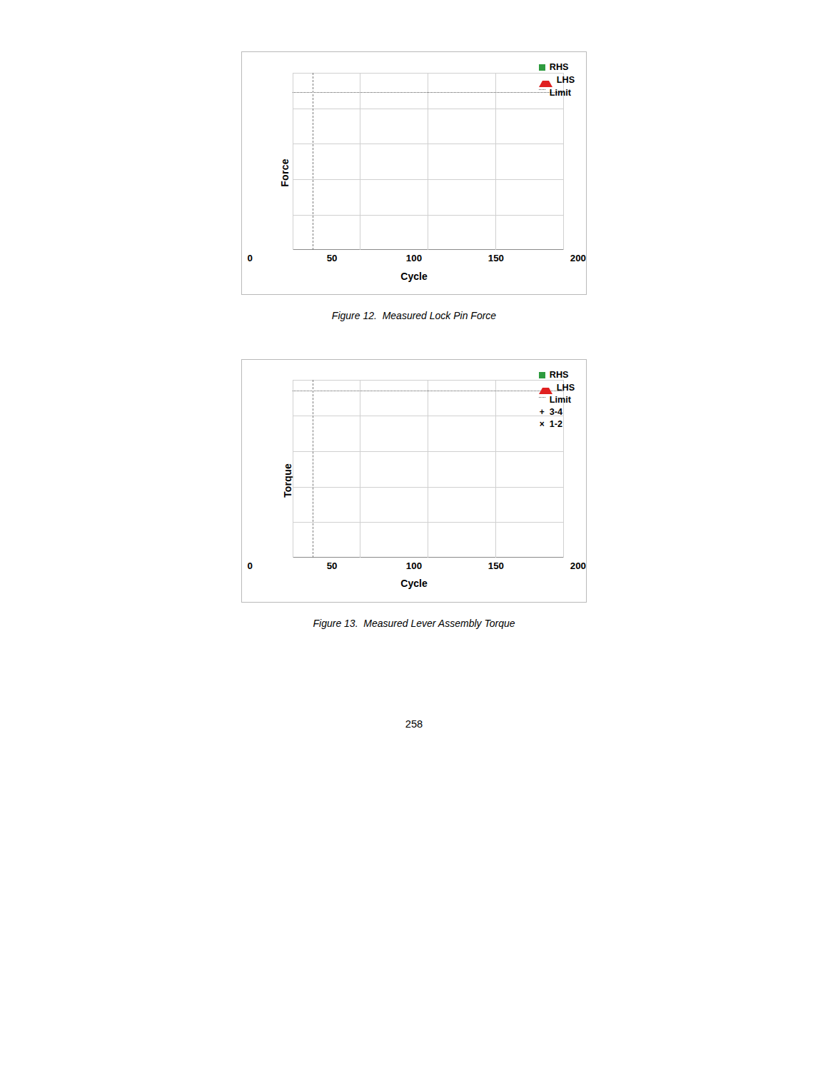RHS
LHS
Limit
Force
0 50 100 150 200
Cycle
Figure 12. Measured Lock Pin Force
RHS
LHS
Limit
+3-4
×1-2
Torque
0 50 100 150 200
Cycle
Figure 13. Measured Lever Assembly Torque
258